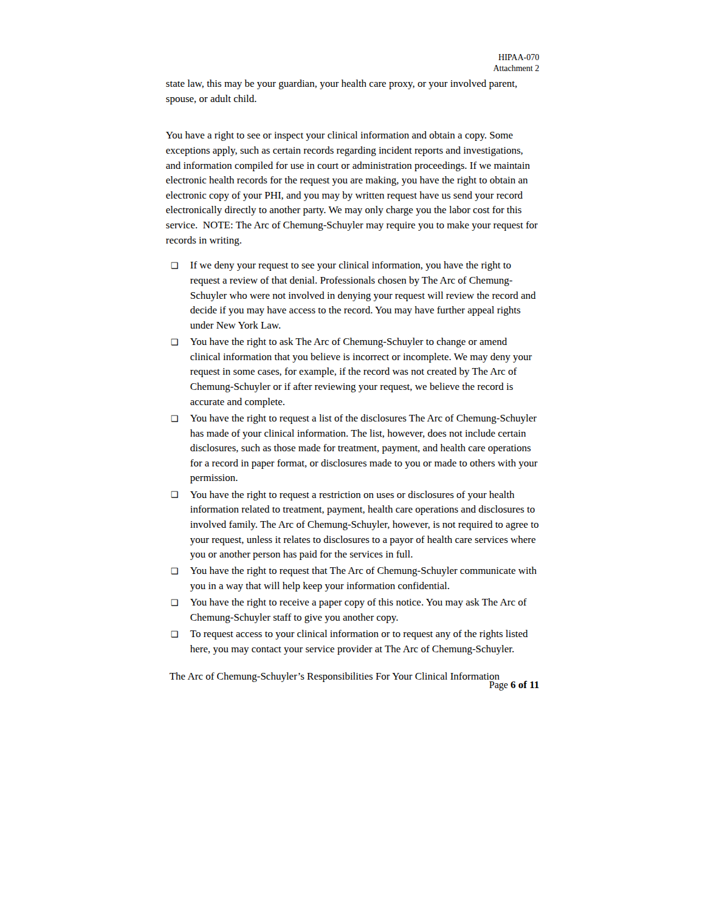HIPAA-070
Attachment 2
state law, this may be your guardian, your health care proxy, or your involved parent, spouse, or adult child.
You have a right to see or inspect your clinical information and obtain a copy. Some exceptions apply, such as certain records regarding incident reports and investigations, and information compiled for use in court or administration proceedings. If we maintain electronic health records for the request you are making, you have the right to obtain an electronic copy of your PHI, and you may by written request have us send your record electronically directly to another party. We may only charge you the labor cost for this service. NOTE: The Arc of Chemung-Schuyler may require you to make your request for records in writing.
If we deny your request to see your clinical information, you have the right to request a review of that denial. Professionals chosen by The Arc of Chemung-Schuyler who were not involved in denying your request will review the record and decide if you may have access to the record. You may have further appeal rights under New York Law.
You have the right to ask The Arc of Chemung-Schuyler to change or amend clinical information that you believe is incorrect or incomplete. We may deny your request in some cases, for example, if the record was not created by The Arc of Chemung-Schuyler or if after reviewing your request, we believe the record is accurate and complete.
You have the right to request a list of the disclosures The Arc of Chemung-Schuyler has made of your clinical information. The list, however, does not include certain disclosures, such as those made for treatment, payment, and health care operations for a record in paper format, or disclosures made to you or made to others with your permission.
You have the right to request a restriction on uses or disclosures of your health information related to treatment, payment, health care operations and disclosures to involved family. The Arc of Chemung-Schuyler, however, is not required to agree to your request, unless it relates to disclosures to a payor of health care services where you or another person has paid for the services in full.
You have the right to request that The Arc of Chemung-Schuyler communicate with you in a way that will help keep your information confidential.
You have the right to receive a paper copy of this notice. You may ask The Arc of Chemung-Schuyler staff to give you another copy.
To request access to your clinical information or to request any of the rights listed here, you may contact your service provider at The Arc of Chemung-Schuyler.
The Arc of Chemung-Schuyler’s Responsibilities For Your Clinical Information
Page 6 of 11